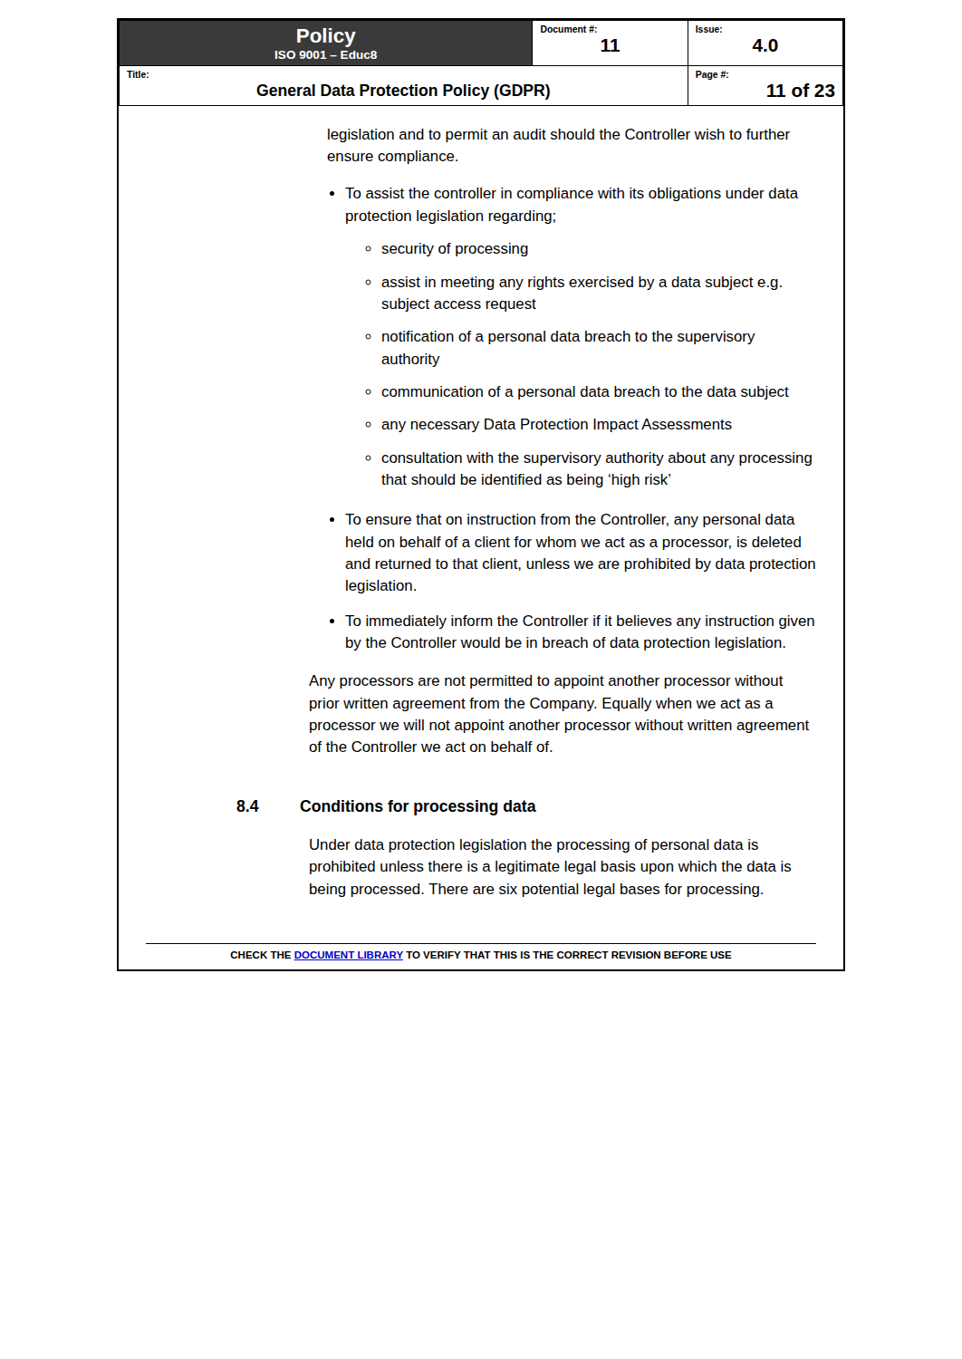| Policy ISO 9001 – Educ8 | Document #: 11 | Issue: 4.0 |
| Title: General Data Protection Policy (GDPR) | Page #: 11 of 23 |
legislation and to permit an audit should the Controller wish to further ensure compliance.
To assist the controller in compliance with its obligations under data protection legislation regarding;
security of processing
assist in meeting any rights exercised by a data subject e.g. subject access request
notification of a personal data breach to the supervisory authority
communication of a personal data breach to the data subject
any necessary Data Protection Impact Assessments
consultation with the supervisory authority about any processing that should be identified as being ‘high risk’
To ensure that on instruction from the Controller, any personal data held on behalf of a client for whom we act as a processor, is deleted and returned to that client, unless we are prohibited by data protection legislation.
To immediately inform the Controller if it believes any instruction given by the Controller would be in breach of data protection legislation.
Any processors are not permitted to appoint another processor without prior written agreement from the Company. Equally when we act as a processor we will not appoint another processor without written agreement of the Controller we act on behalf of.
8.4 Conditions for processing data
Under data protection legislation the processing of personal data is prohibited unless there is a legitimate legal basis upon which the data is being processed. There are six potential legal bases for processing.
CHECK THE DOCUMENT LIBRARY TO VERIFY THAT THIS IS THE CORRECT REVISION BEFORE USE